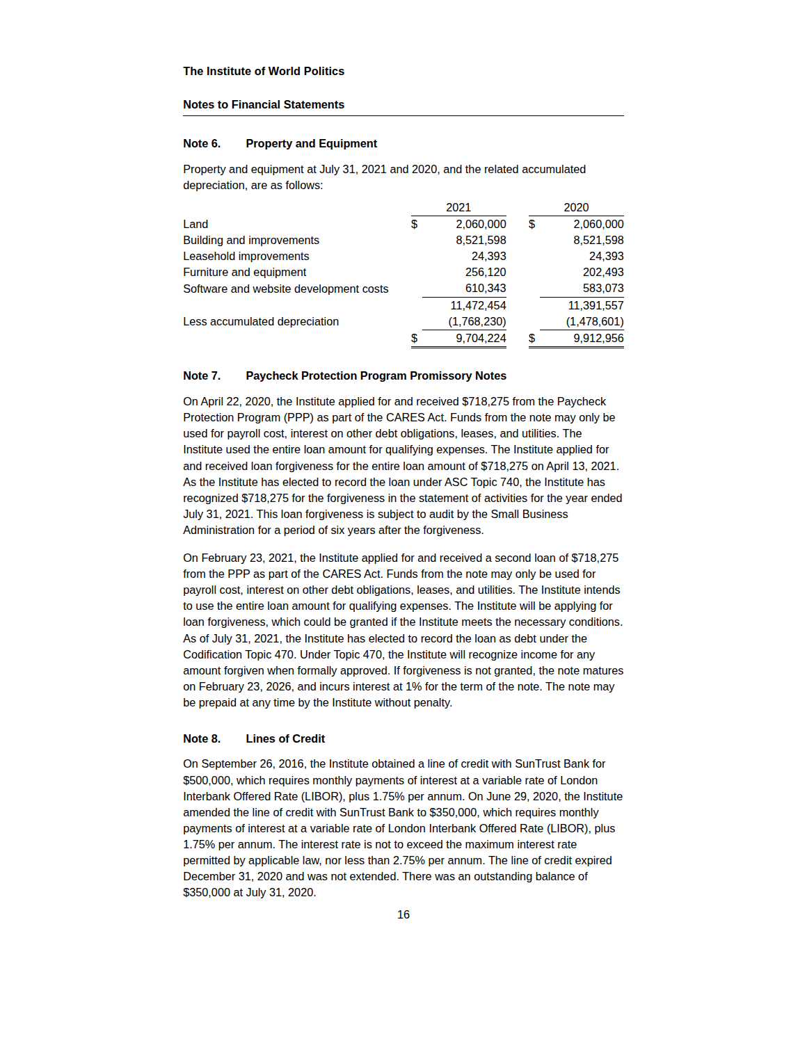The Institute of World Politics
Notes to Financial Statements
Note 6. Property and Equipment
Property and equipment at July 31, 2021 and 2020, and the related accumulated depreciation, are as follows:
| | | 2021 | | 2020 |
| Land | | $ | 2,060,000 | | $ | 2,060,000 |
| Building and improvements | | | 8,521,598 | | | 8,521,598 |
| Leasehold improvements | | | 24,393 | | | 24,393 |
| Furniture and equipment | | | 256,120 | | | 202,493 |
| Software and website development costs | | | 610,343 | | | 583,073 |
| | | | 11,472,454 | | | 11,391,557 |
| Less accumulated depreciation | | | (1,768,230) | | | (1,478,601) |
| | | $ | 9,704,224 | | $ | 9,912,956 |
Note 7. Paycheck Protection Program Promissory Notes
On April 22, 2020, the Institute applied for and received $718,275 from the Paycheck Protection Program (PPP) as part of the CARES Act. Funds from the note may only be used for payroll cost, interest on other debt obligations, leases, and utilities. The Institute used the entire loan amount for qualifying expenses. The Institute applied for and received loan forgiveness for the entire loan amount of $718,275 on April 13, 2021. As the Institute has elected to record the loan under ASC Topic 740, the Institute has recognized $718,275 for the forgiveness in the statement of activities for the year ended July 31, 2021. This loan forgiveness is subject to audit by the Small Business Administration for a period of six years after the forgiveness.
On February 23, 2021, the Institute applied for and received a second loan of $718,275 from the PPP as part of the CARES Act. Funds from the note may only be used for payroll cost, interest on other debt obligations, leases, and utilities. The Institute intends to use the entire loan amount for qualifying expenses. The Institute will be applying for loan forgiveness, which could be granted if the Institute meets the necessary conditions. As of July 31, 2021, the Institute has elected to record the loan as debt under the Codification Topic 470. Under Topic 470, the Institute will recognize income for any amount forgiven when formally approved. If forgiveness is not granted, the note matures on February 23, 2026, and incurs interest at 1% for the term of the note. The note may be prepaid at any time by the Institute without penalty.
Note 8. Lines of Credit
On September 26, 2016, the Institute obtained a line of credit with SunTrust Bank for $500,000, which requires monthly payments of interest at a variable rate of London Interbank Offered Rate (LIBOR), plus 1.75% per annum. On June 29, 2020, the Institute amended the line of credit with SunTrust Bank to $350,000, which requires monthly payments of interest at a variable rate of London Interbank Offered Rate (LIBOR), plus 1.75% per annum. The interest rate is not to exceed the maximum interest rate permitted by applicable law, nor less than 2.75% per annum. The line of credit expired December 31, 2020 and was not extended. There was an outstanding balance of $350,000 at July 31, 2020.
16